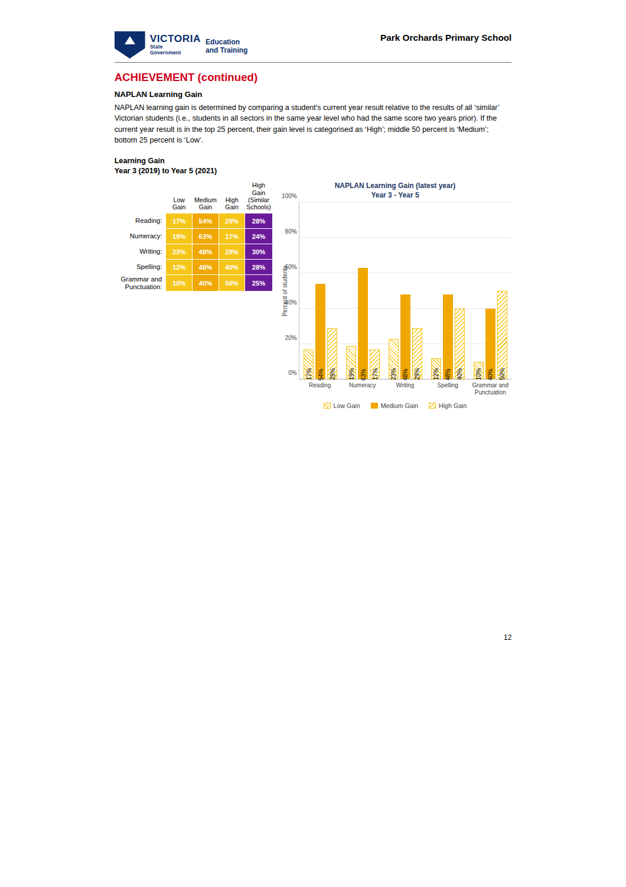VICTORIA State Government
Education
and Training
Park Orchards Primary School
ACHIEVEMENT (continued)
NAPLAN Learning Gain
NAPLAN learning gain is determined by comparing a student's current year result relative to the results of all ‘similar’ Victorian students (i.e., students in all sectors in the same year level who had the same score two years prior). If the current year result is in the top 25 percent, their gain level is categorised as ‘High’; middle 50 percent is ‘Medium’; bottom 25 percent is ‘Low’.
Learning Gain
Year 3 (2019) to Year 5 (2021)
| | Low Gain | Medium Gain | High Gain | High Gain (Similar Schools) |
| --- | --- | --- | --- | --- |
| Reading: | 17% | 54% | 29% | 28% |
| Numeracy: | 19% | 63% | 17% | 24% |
| Writing: | 23% | 48% | 29% | 30% |
| Spelling: | 12% | 48% | 40% | 28% |
| Grammar and Punctuation: | 10% | 40% | 50% | 25% |
NAPLAN Learning Gain (latest year)
Year 3 - Year 5
Percent of students
0%
20%
40%
60%
80%
100%
17%
54%
29%
19%
63%
17%
23%
48%
29%
12%
48%
40%
10%
40%
50%
Reading
Numeracy
Writing
Spelling
Grammar and
Punctuation
Low Gain Medium Gain High Gain
12